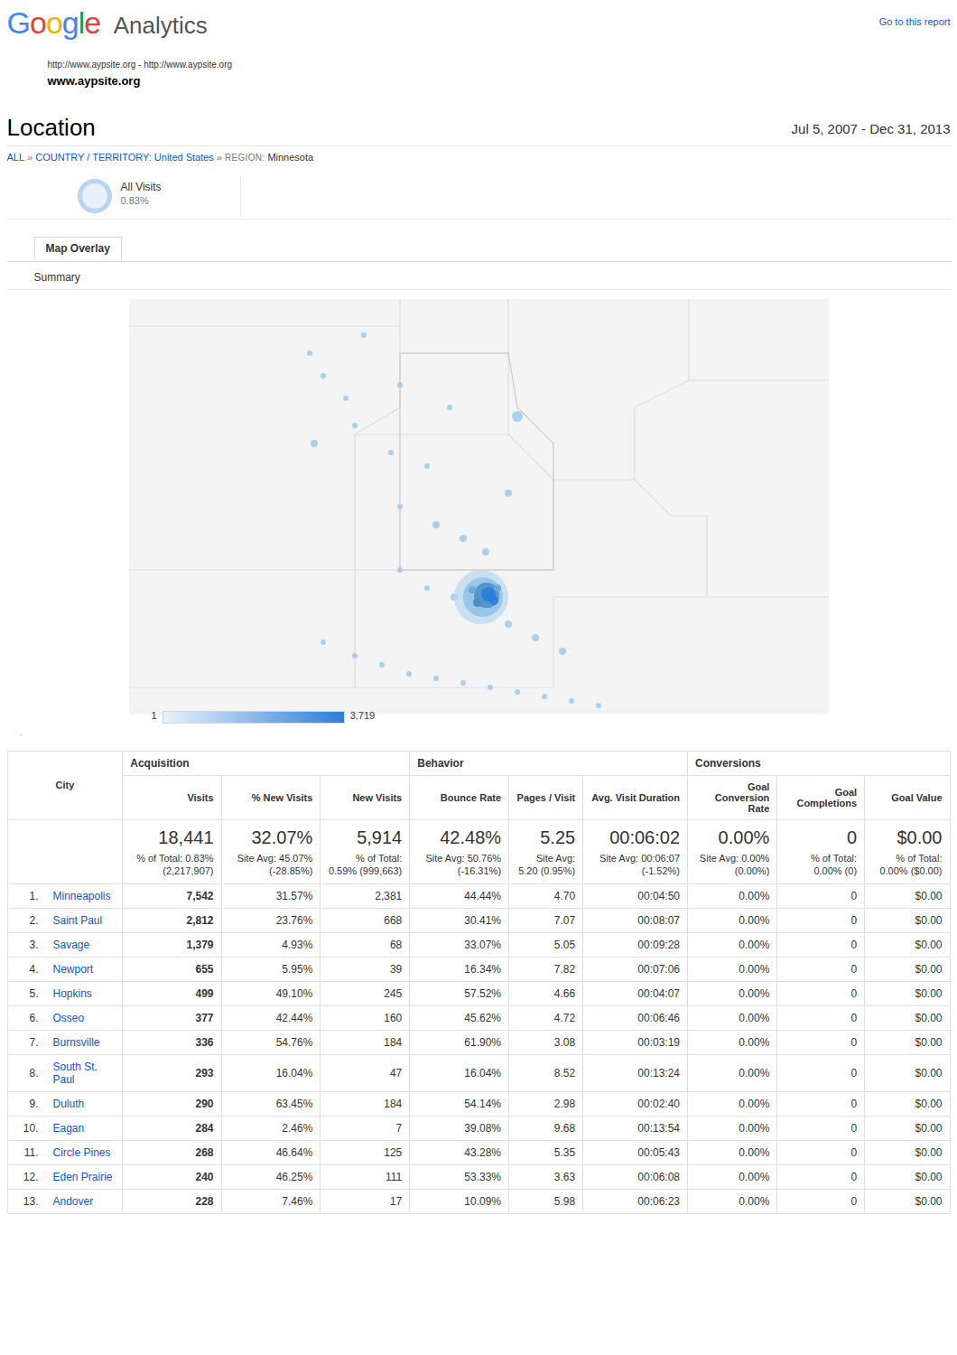Go to this report
Google Analytics
http://www.aypsite.org - http://www.aypsite.org www.aypsite.org
Location
Jul 5, 2007 - Dec 31, 2013
ALL»COUNTRY / TERRITORY: United States»REGION: Minnesota
All Visits 0.83%
Map Overlay
Summary
1 3,719
·
| City | Acquisition | Behavior | Conversions |
| --- | --- | --- | --- |
| Visits | % New Visits | New Visits | Bounce Rate | Pages / Visit | Avg. Visit Duration | Goal Conversion Rate | Goal Completions | Goal Value |
| | 18,441 % of Total: 0.83% (2,217,907) | 32.07% Site Avg: 45.07% (-28.85%) | 5,914 % of Total: 0.59% (999,663) | 42.48% Site Avg: 50.76% (-16.31%) | 5.25 Site Avg: 5.20 (0.95%) | 00:06:02 Site Avg: 00:06:07 (-1.52%) | 0.00% Site Avg: 0.00% (0.00%) | 0 % of Total: 0.00% (0) | $0.00 % of Total: 0.00% ($0.00) |
| 1. | Minneapolis | 7,542 | 31.57% | 2,381 | 44.44% | 4.70 | 00:04:50 | 0.00% | 0 | $0.00 |
| 2. | Saint Paul | 2,812 | 23.76% | 668 | 30.41% | 7.07 | 00:08:07 | 0.00% | 0 | $0.00 |
| 3. | Savage | 1,379 | 4.93% | 68 | 33.07% | 5.05 | 00:09:28 | 0.00% | 0 | $0.00 |
| 4. | Newport | 655 | 5.95% | 39 | 16.34% | 7.82 | 00:07:06 | 0.00% | 0 | $0.00 |
| 5. | Hopkins | 499 | 49.10% | 245 | 57.52% | 4.66 | 00:04:07 | 0.00% | 0 | $0.00 |
| 6. | Osseo | 377 | 42.44% | 160 | 45.62% | 4.72 | 00:06:46 | 0.00% | 0 | $0.00 |
| 7. | Burnsville | 336 | 54.76% | 184 | 61.90% | 3.08 | 00:03:19 | 0.00% | 0 | $0.00 |
| 8. | South St. Paul | 293 | 16.04% | 47 | 16.04% | 8.52 | 00:13:24 | 0.00% | 0 | $0.00 |
| 9. | Duluth | 290 | 63.45% | 184 | 54.14% | 2.98 | 00:02:40 | 0.00% | 0 | $0.00 |
| 10. | Eagan | 284 | 2.46% | 7 | 39.08% | 9.68 | 00:13:54 | 0.00% | 0 | $0.00 |
| 11. | Circle Pines | 268 | 46.64% | 125 | 43.28% | 5.35 | 00:05:43 | 0.00% | 0 | $0.00 |
| 12. | Eden Prairie | 240 | 46.25% | 111 | 53.33% | 3.63 | 00:06:08 | 0.00% | 0 | $0.00 |
| 13. | Andover | 228 | 7.46% | 17 | 10.09% | 5.98 | 00:06:23 | 0.00% | 0 | $0.00 |